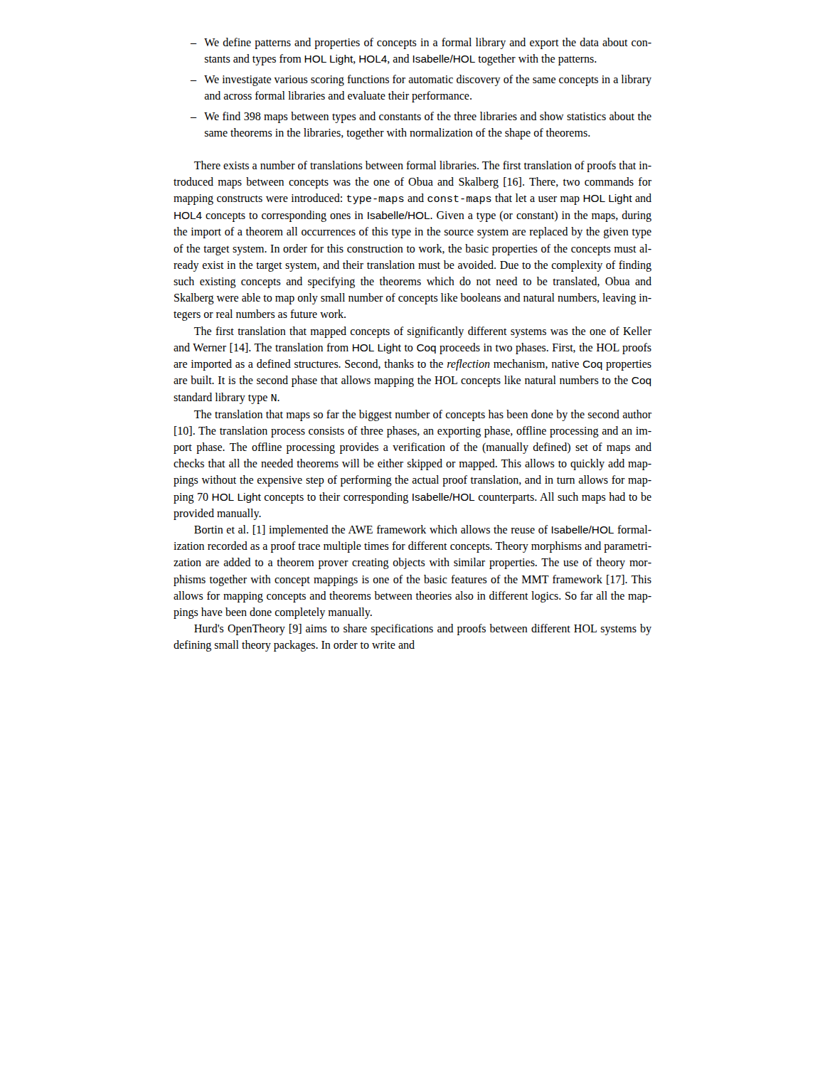We define patterns and properties of concepts in a formal library and export the data about constants and types from HOL Light, HOL4, and Isabelle/HOL together with the patterns.
We investigate various scoring functions for automatic discovery of the same concepts in a library and across formal libraries and evaluate their performance.
We find 398 maps between types and constants of the three libraries and show statistics about the same theorems in the libraries, together with normalization of the shape of theorems.
There exists a number of translations between formal libraries. The first translation of proofs that introduced maps between concepts was the one of Obua and Skalberg [16]. There, two commands for mapping constructs were introduced: type-maps and const-maps that let a user map HOL Light and HOL4 concepts to corresponding ones in Isabelle/HOL. Given a type (or constant) in the maps, during the import of a theorem all occurrences of this type in the source system are replaced by the given type of the target system. In order for this construction to work, the basic properties of the concepts must already exist in the target system, and their translation must be avoided. Due to the complexity of finding such existing concepts and specifying the theorems which do not need to be translated, Obua and Skalberg were able to map only small number of concepts like booleans and natural numbers, leaving integers or real numbers as future work.
The first translation that mapped concepts of significantly different systems was the one of Keller and Werner [14]. The translation from HOL Light to Coq proceeds in two phases. First, the HOL proofs are imported as a defined structures. Second, thanks to the reflection mechanism, native Coq properties are built. It is the second phase that allows mapping the HOL concepts like natural numbers to the Coq standard library type N.
The translation that maps so far the biggest number of concepts has been done by the second author [10]. The translation process consists of three phases, an exporting phase, offline processing and an import phase. The offline processing provides a verification of the (manually defined) set of maps and checks that all the needed theorems will be either skipped or mapped. This allows to quickly add mappings without the expensive step of performing the actual proof translation, and in turn allows for mapping 70 HOL Light concepts to their corresponding Isabelle/HOL counterparts. All such maps had to be provided manually.
Bortin et al. [1] implemented the AWE framework which allows the reuse of Isabelle/HOL formalization recorded as a proof trace multiple times for different concepts. Theory morphisms and parametrization are added to a theorem prover creating objects with similar properties. The use of theory morphisms together with concept mappings is one of the basic features of the MMT framework [17]. This allows for mapping concepts and theorems between theories also in different logics. So far all the mappings have been done completely manually.
Hurd's OpenTheory [9] aims to share specifications and proofs between different HOL systems by defining small theory packages. In order to write and